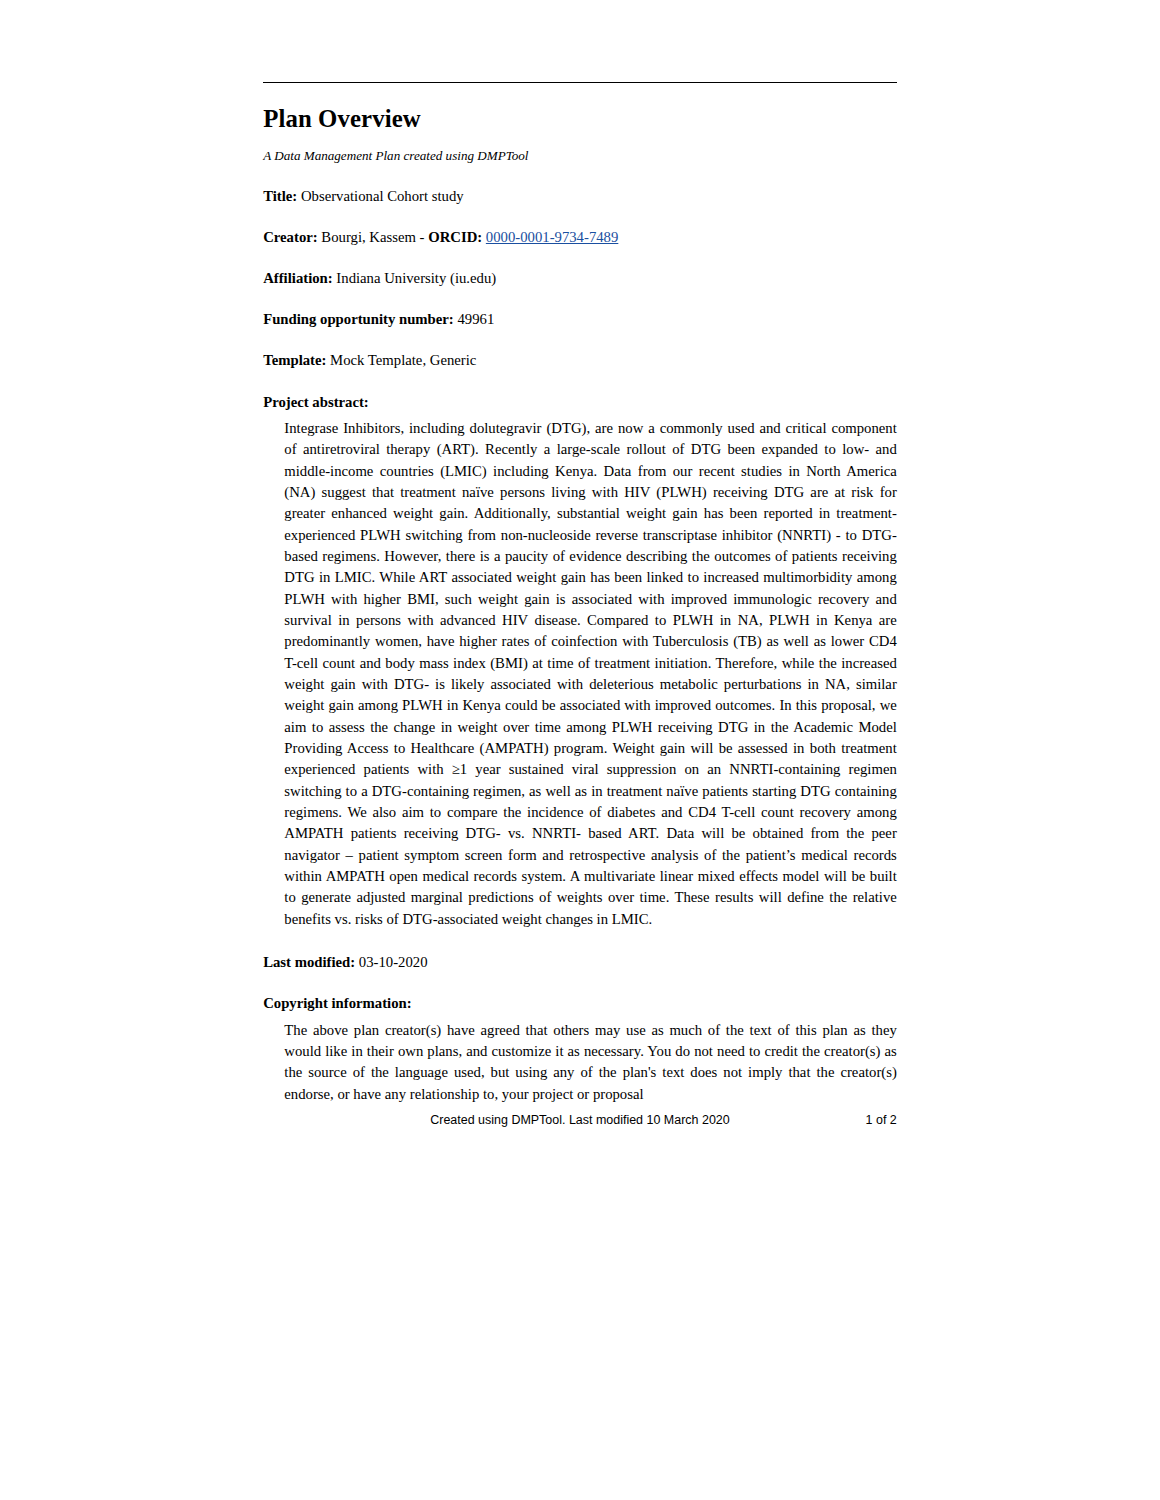Plan Overview
A Data Management Plan created using DMPTool
Title: Observational Cohort study
Creator: Bourgi, Kassem - ORCID: 0000-0001-9734-7489
Affiliation: Indiana University (iu.edu)
Funding opportunity number: 49961
Template: Mock Template, Generic
Project abstract:
Integrase Inhibitors, including dolutegravir (DTG), are now a commonly used and critical component of antiretroviral therapy (ART). Recently a large-scale rollout of DTG been expanded to low- and middle-income countries (LMIC) including Kenya. Data from our recent studies in North America (NA) suggest that treatment naïve persons living with HIV (PLWH) receiving DTG are at risk for greater enhanced weight gain. Additionally, substantial weight gain has been reported in treatment-experienced PLWH switching from non-nucleoside reverse transcriptase inhibitor (NNRTI) - to DTG- based regimens. However, there is a paucity of evidence describing the outcomes of patients receiving DTG in LMIC. While ART associated weight gain has been linked to increased multimorbidity among PLWH with higher BMI, such weight gain is associated with improved immunologic recovery and survival in persons with advanced HIV disease. Compared to PLWH in NA, PLWH in Kenya are predominantly women, have higher rates of coinfection with Tuberculosis (TB) as well as lower CD4 T-cell count and body mass index (BMI) at time of treatment initiation. Therefore, while the increased weight gain with DTG- is likely associated with deleterious metabolic perturbations in NA, similar weight gain among PLWH in Kenya could be associated with improved outcomes. In this proposal, we aim to assess the change in weight over time among PLWH receiving DTG in the Academic Model Providing Access to Healthcare (AMPATH) program. Weight gain will be assessed in both treatment experienced patients with ≥1 year sustained viral suppression on an NNRTI-containing regimen switching to a DTG-containing regimen, as well as in treatment naïve patients starting DTG containing regimens. We also aim to compare the incidence of diabetes and CD4 T-cell count recovery among AMPATH patients receiving DTG- vs. NNRTI- based ART. Data will be obtained from the peer navigator – patient symptom screen form and retrospective analysis of the patient’s medical records within AMPATH open medical records system. A multivariate linear mixed effects model will be built to generate adjusted marginal predictions of weights over time. These results will define the relative benefits vs. risks of DTG-associated weight changes in LMIC.
Last modified: 03-10-2020
Copyright information:
The above plan creator(s) have agreed that others may use as much of the text of this plan as they would like in their own plans, and customize it as necessary. You do not need to credit the creator(s) as the source of the language used, but using any of the plan's text does not imply that the creator(s) endorse, or have any relationship to, your project or proposal
Created using DMPTool. Last modified 10 March 2020
1 of 2